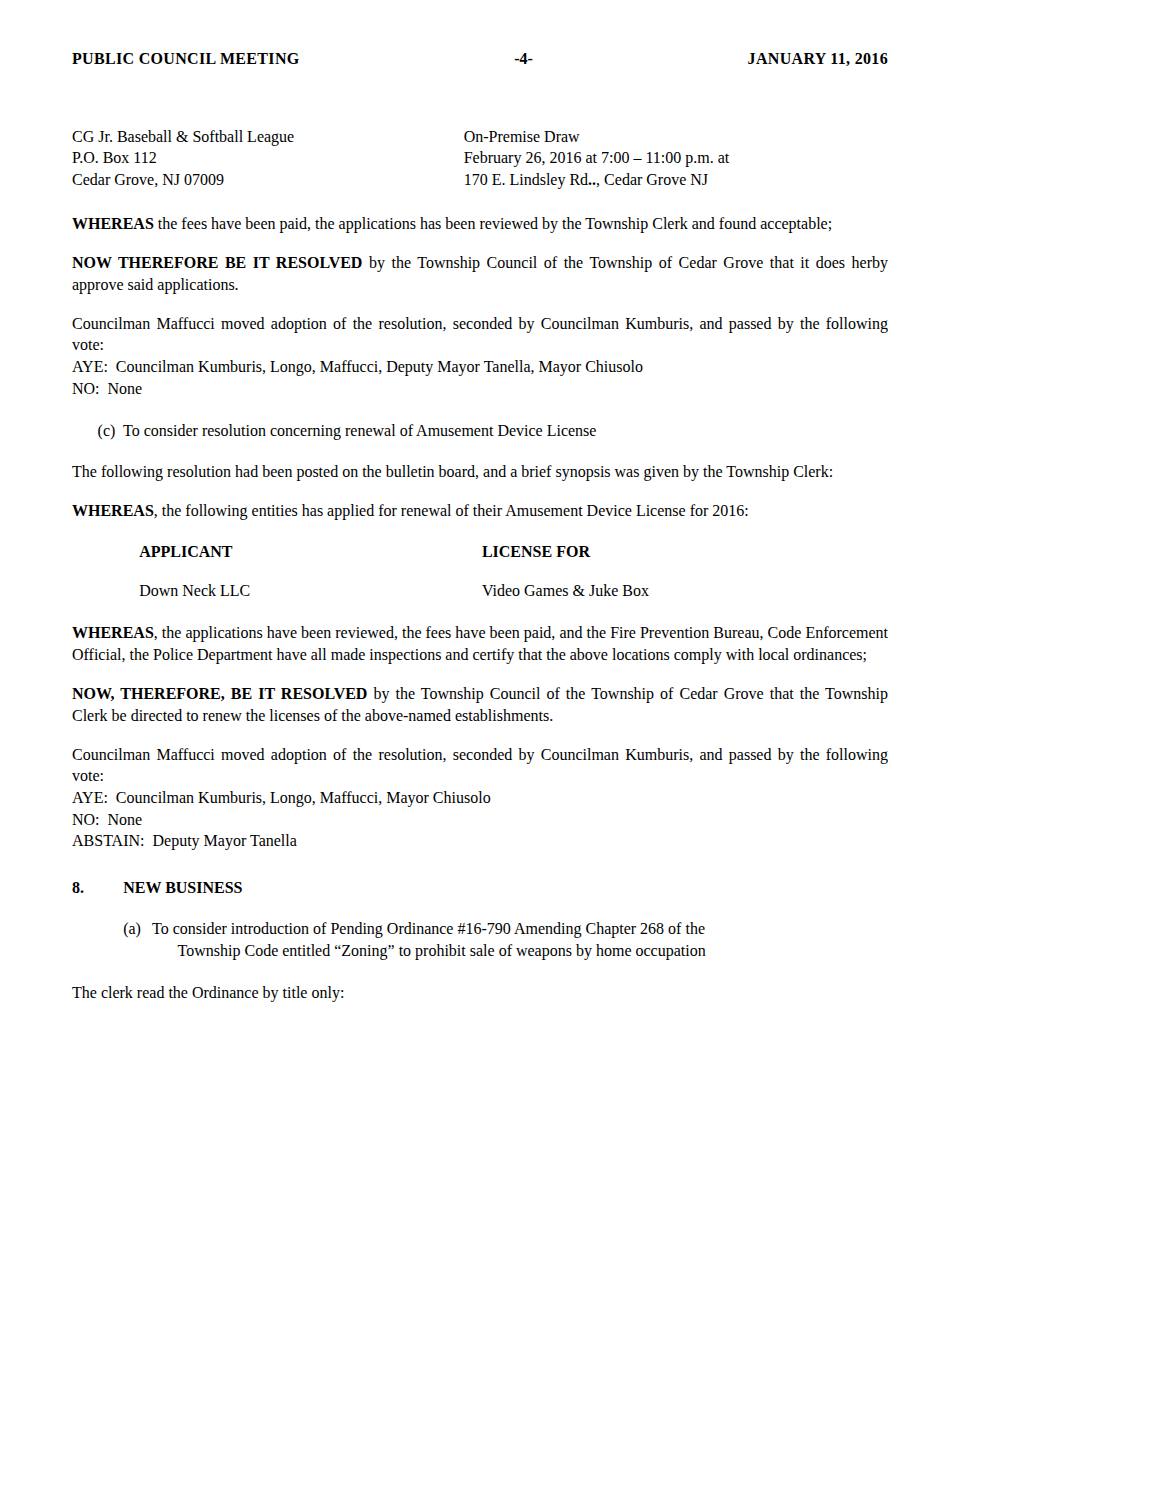PUBLIC COUNCIL MEETING -4- JANUARY 11, 2016
CG Jr. Baseball & Softball League
P.O. Box 112
Cedar Grove, NJ 07009
On-Premise Draw
February 26, 2016 at 7:00 – 11:00 p.m. at
170 E. Lindsley Rd.., Cedar Grove NJ
WHEREAS the fees have been paid, the applications has been reviewed by the Township Clerk and found acceptable;
NOW THEREFORE BE IT RESOLVED by the Township Council of the Township of Cedar Grove that it does herby approve said applications.
Councilman Maffucci moved adoption of the resolution, seconded by Councilman Kumburis, and passed by the following vote:
AYE: Councilman Kumburis, Longo, Maffucci, Deputy Mayor Tanella, Mayor Chiusolo
NO: None
(c) To consider resolution concerning renewal of Amusement Device License
The following resolution had been posted on the bulletin board, and a brief synopsis was given by the Township Clerk:
WHEREAS, the following entities has applied for renewal of their Amusement Device License for 2016:
APPLICANT
LICENSE FOR
Down Neck LLC
Video Games & Juke Box
WHEREAS, the applications have been reviewed, the fees have been paid, and the Fire Prevention Bureau, Code Enforcement Official, the Police Department have all made inspections and certify that the above locations comply with local ordinances;
NOW, THEREFORE, BE IT RESOLVED by the Township Council of the Township of Cedar Grove that the Township Clerk be directed to renew the licenses of the above-named establishments.
Councilman Maffucci moved adoption of the resolution, seconded by Councilman Kumburis, and passed by the following vote:
AYE: Councilman Kumburis, Longo, Maffucci, Mayor Chiusolo
NO: None
ABSTAIN: Deputy Mayor Tanella
8. NEW BUSINESS
(a) To consider introduction of Pending Ordinance #16-790 Amending Chapter 268 of the Township Code entitled “Zoning” to prohibit sale of weapons by home occupation
The clerk read the Ordinance by title only: